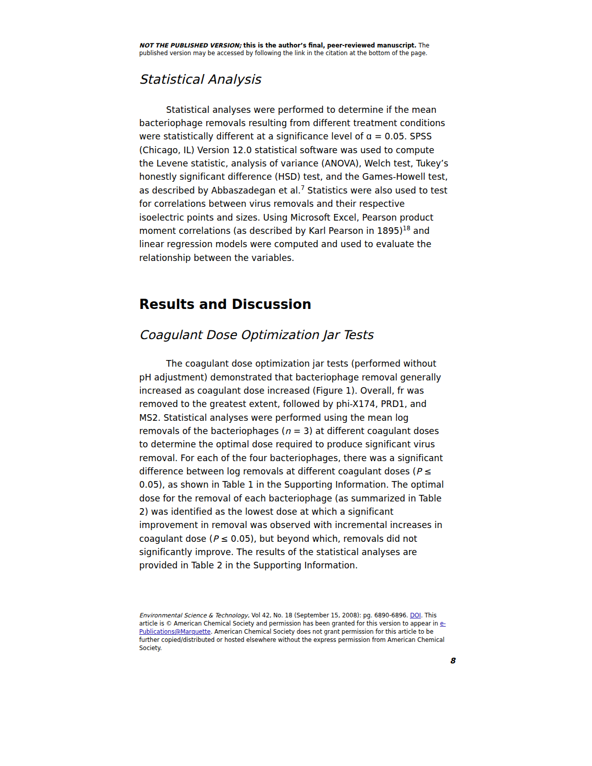NOT THE PUBLISHED VERSION; this is the author’s final, peer-reviewed manuscript. The published version may be accessed by following the link in the citation at the bottom of the page.
Statistical Analysis
Statistical analyses were performed to determine if the mean bacteriophage removals resulting from different treatment conditions were statistically different at a significance level of ɑ = 0.05. SPSS (Chicago, IL) Version 12.0 statistical software was used to compute the Levene statistic, analysis of variance (ANOVA), Welch test, Tukey’s honestly significant difference (HSD) test, and the Games-Howell test, as described by Abbaszadegan et al.7 Statistics were also used to test for correlations between virus removals and their respective isoelectric points and sizes. Using Microsoft Excel, Pearson product moment correlations (as described by Karl Pearson in 1895)18 and linear regression models were computed and used to evaluate the relationship between the variables.
Results and Discussion
Coagulant Dose Optimization Jar Tests
The coagulant dose optimization jar tests (performed without pH adjustment) demonstrated that bacteriophage removal generally increased as coagulant dose increased (Figure 1). Overall, fr was removed to the greatest extent, followed by phi-X174, PRD1, and MS2. Statistical analyses were performed using the mean log removals of the bacteriophages (n = 3) at different coagulant doses to determine the optimal dose required to produce significant virus removal. For each of the four bacteriophages, there was a significant difference between log removals at different coagulant doses (P ≤ 0.05), as shown in Table 1 in the Supporting Information. The optimal dose for the removal of each bacteriophage (as summarized in Table 2) was identified as the lowest dose at which a significant improvement in removal was observed with incremental increases in coagulant dose (P ≤ 0.05), but beyond which, removals did not significantly improve. The results of the statistical analyses are provided in Table 2 in the Supporting Information.
Environmental Science & Technology, Vol 42, No. 18 (September 15, 2008): pg. 6890-6896. DOI. This article is © American Chemical Society and permission has been granted for this version to appear in e-Publications@Marquette. American Chemical Society does not grant permission for this article to be further copied/distributed or hosted elsewhere without the express permission from American Chemical Society.
8